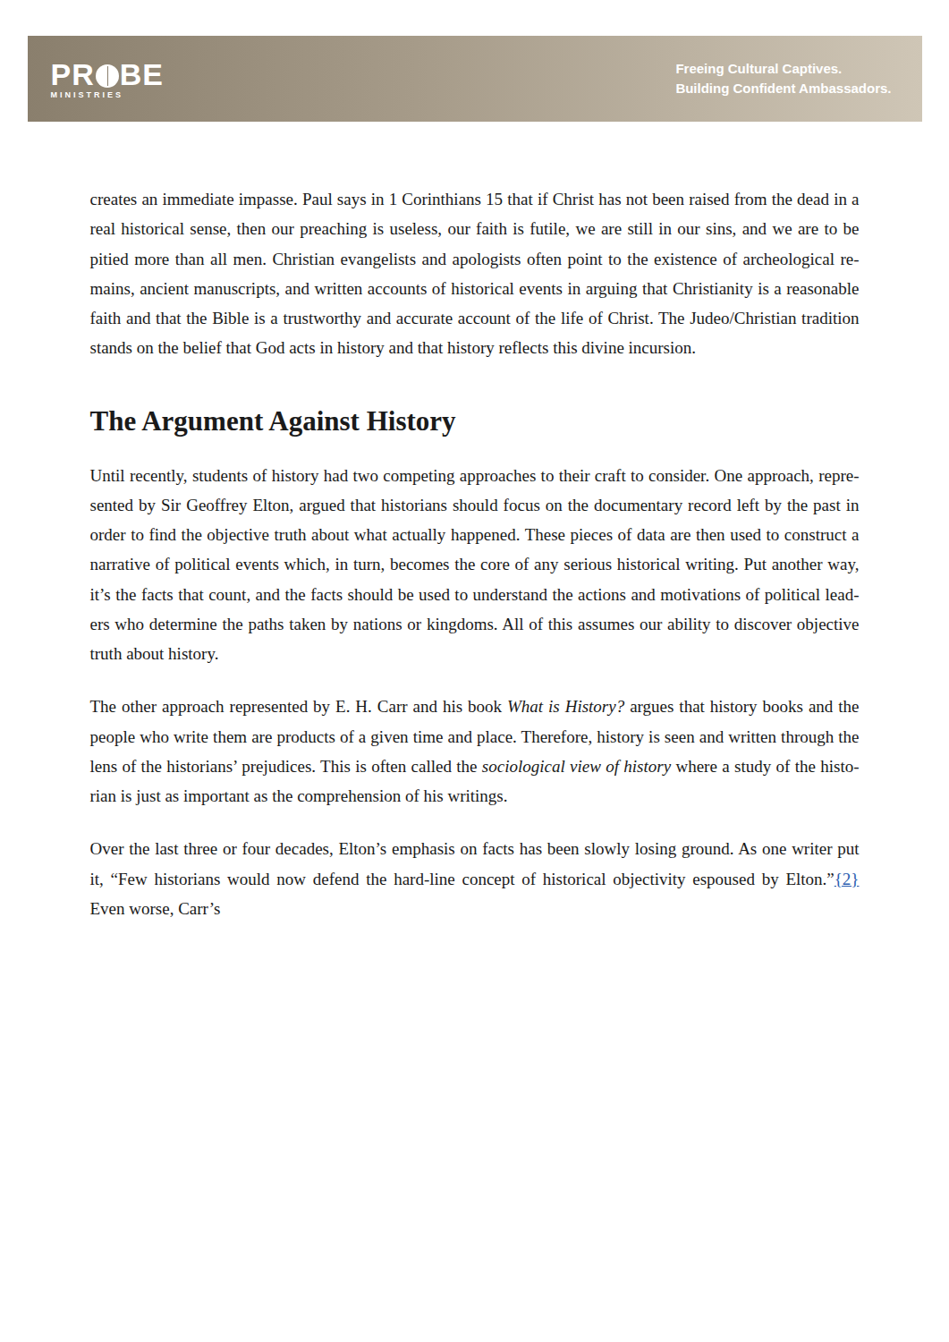PR BE MINISTRIES
Freeing Cultural Captives.
Building Confident Ambassadors.
creates an immediate impasse. Paul says in 1 Corinthians 15 that if Christ has not been raised from the dead in a real historical sense, then our preaching is useless, our faith is futile, we are still in our sins, and we are to be pitied more than all men. Christian evangelists and apologists often point to the existence of archeological remains, ancient manuscripts, and written accounts of historical events in arguing that Christianity is a reasonable faith and that the Bible is a trustworthy and accurate account of the life of Christ. The Judeo/Christian tradition stands on the belief that God acts in history and that history reflects this divine incursion.
The Argument Against History
Until recently, students of history had two competing approaches to their craft to consider. One approach, represented by Sir Geoffrey Elton, argued that historians should focus on the documentary record left by the past in order to find the objective truth about what actually happened. These pieces of data are then used to construct a narrative of political events which, in turn, becomes the core of any serious historical writing. Put another way, it’s the facts that count, and the facts should be used to understand the actions and motivations of political leaders who determine the paths taken by nations or kingdoms. All of this assumes our ability to discover objective truth about history.
The other approach represented by E. H. Carr and his book What is History? argues that history books and the people who write them are products of a given time and place. Therefore, history is seen and written through the lens of the historians’ prejudices. This is often called the sociological view of history where a study of the historian is just as important as the comprehension of his writings.
Over the last three or four decades, Elton’s emphasis on facts has been slowly losing ground. As one writer put it, “Few historians would now defend the hard-line concept of historical objectivity espoused by Elton.”{2} Even worse, Carr’s